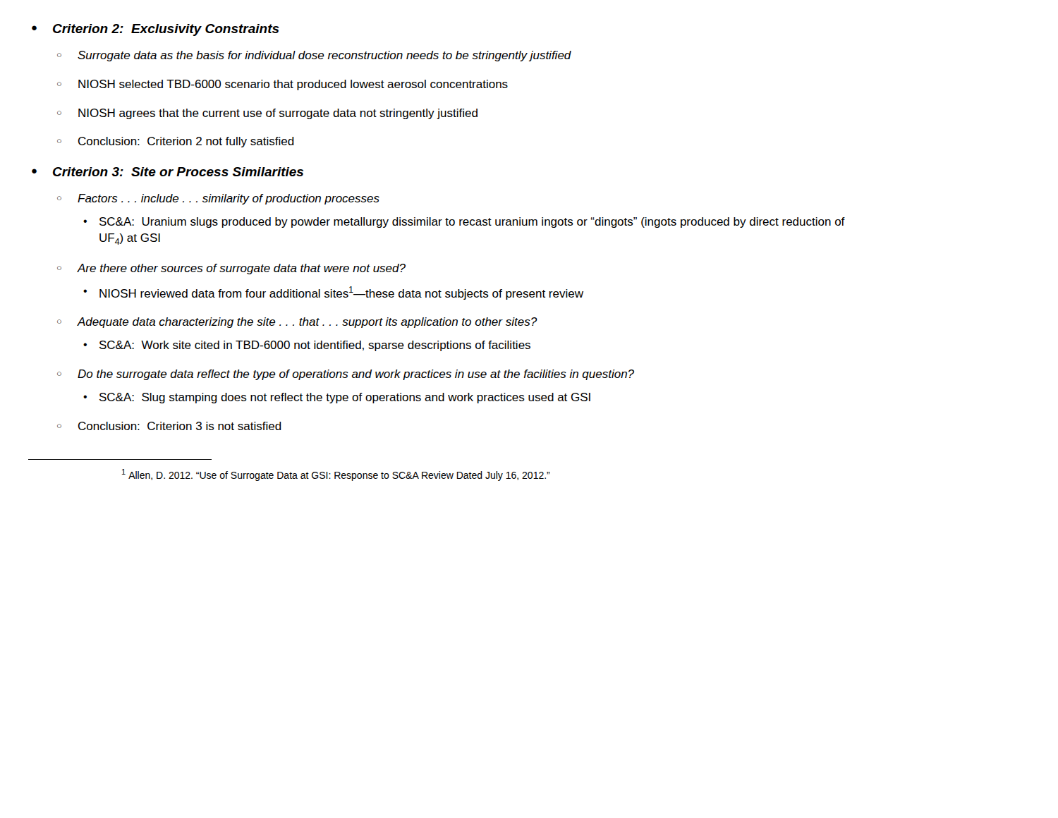Criterion 2: Exclusivity Constraints
Surrogate data as the basis for individual dose reconstruction needs to be stringently justified
NIOSH selected TBD-6000 scenario that produced lowest aerosol concentrations
NIOSH agrees that the current use of surrogate data not stringently justified
Conclusion: Criterion 2 not fully satisfied
Criterion 3: Site or Process Similarities
Factors . . . include . . . similarity of production processes
SC&A: Uranium slugs produced by powder metallurgy dissimilar to recast uranium ingots or “dingots” (ingots produced by direct reduction of UF4) at GSI
Are there other sources of surrogate data that were not used?
NIOSH reviewed data from four additional sites1—these data not subjects of present review
Adequate data characterizing the site . . . that . . . support its application to other sites?
SC&A: Work site cited in TBD-6000 not identified, sparse descriptions of facilities
Do the surrogate data reflect the type of operations and work practices in use at the facilities in question?
SC&A: Slug stamping does not reflect the type of operations and work practices used at GSI
Conclusion: Criterion 3 is not satisfied
1 Allen, D. 2012. “Use of Surrogate Data at GSI: Response to SC&A Review Dated July 16, 2012.”